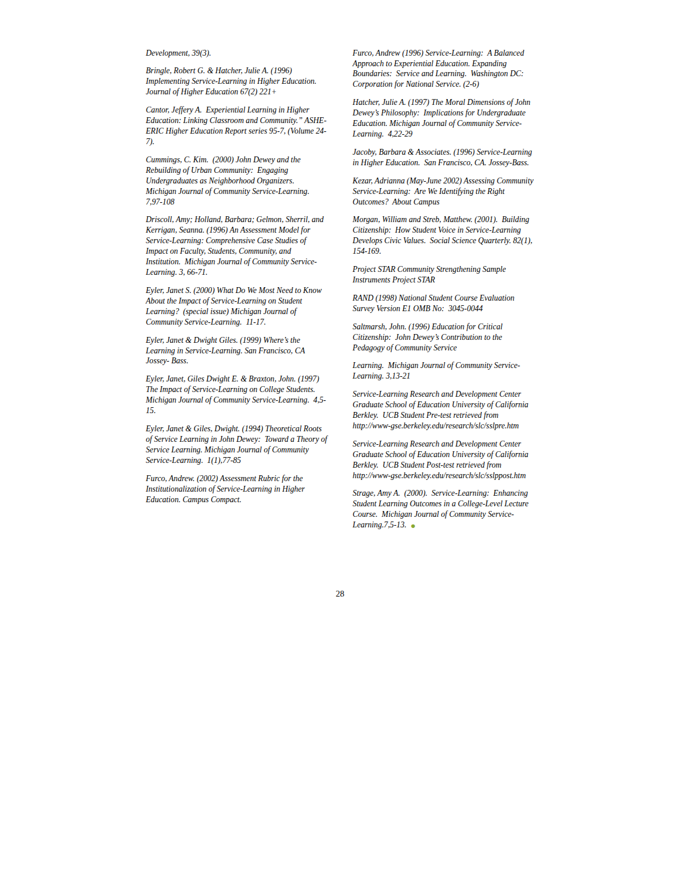Development, 39(3).
Bringle, Robert G. & Hatcher, Julie A. (1996) Implementing Service-Learning in Higher Education. Journal of Higher Education 67(2) 221+
Cantor, Jeffery A. Experiential Learning in Higher Education: Linking Classroom and Community.” ASHE-ERIC Higher Education Report series 95-7, (Volume 24-7).
Cummings, C. Kim. (2000) John Dewey and the Rebuilding of Urban Community: Engaging Undergraduates as Neighborhood Organizers. Michigan Journal of Community Service-Learning. 7,97-108
Driscoll, Amy; Holland, Barbara; Gelmon, Sherril, and Kerrigan, Seanna. (1996) An Assessment Model for Service-Learning: Comprehensive Case Studies of Impact on Faculty, Students, Community, and Institution. Michigan Journal of Community Service-Learning. 3, 66-71.
Eyler, Janet S. (2000) What Do We Most Need to Know About the Impact of Service-Learning on Student Learning? (special issue) Michigan Journal of Community Service-Learning. 11-17.
Eyler, Janet & Dwight Giles. (1999) Where’s the Learning in Service-Learning. San Francisco, CA Jossey- Bass.
Eyler, Janet, Giles Dwight E. & Braxton, John. (1997) The Impact of Service-Learning on College Students. Michigan Journal of Community Service-Learning. 4,5-15.
Eyler, Janet & Giles, Dwight. (1994) Theoretical Roots of Service Learning in John Dewey: Toward a Theory of Service Learning. Michigan Journal of Community Service-Learning. 1(1),77-85
Furco, Andrew. (2002) Assessment Rubric for the Institutionalization of Service-Learning in Higher Education. Campus Compact.
Furco, Andrew (1996) Service-Learning: A Balanced Approach to Experiential Education. Expanding Boundaries: Service and Learning. Washington DC: Corporation for National Service. (2-6)
Hatcher, Julie A. (1997) The Moral Dimensions of John Dewey’s Philosophy: Implications for Undergraduate Education. Michigan Journal of Community Service-Learning. 4,22-29
Jacoby, Barbara & Associates. (1996) Service-Learning in Higher Education. San Francisco, CA. Jossey-Bass.
Kezar, Adrianna (May-June 2002) Assessing Community Service-Learning: Are We Identifying the Right Outcomes? About Campus
Morgan, William and Streb, Matthew. (2001). Building Citizenship: How Student Voice in Service-Learning Develops Civic Values. Social Science Quarterly. 82(1), 154-169.
Project STAR Community Strengthening Sample Instruments Project STAR
RAND (1998) National Student Course Evaluation Survey Version E1 OMB No: 3045-0044
Saltmarsh, John. (1996) Education for Critical Citizenship: John Dewey’s Contribution to the Pedagogy of Community Service
Learning. Michigan Journal of Community Service-Learning. 3,13-21
Service-Learning Research and Development Center Graduate School of Education University of California Berkley. UCB Student Pre-test retrieved from http://www-gse.berkeley.edu/research/slc/sslpre.htm
Service-Learning Research and Development Center Graduate School of Education University of California Berkley. UCB Student Post-test retrieved from http://www-gse.berkeley.edu/research/slc/sslppost.htm
Strage, Amy A. (2000). Service-Learning: Enhancing Student Learning Outcomes in a College-Level Lecture Course. Michigan Journal of Community Service-Learning.7,5-13. ●
28